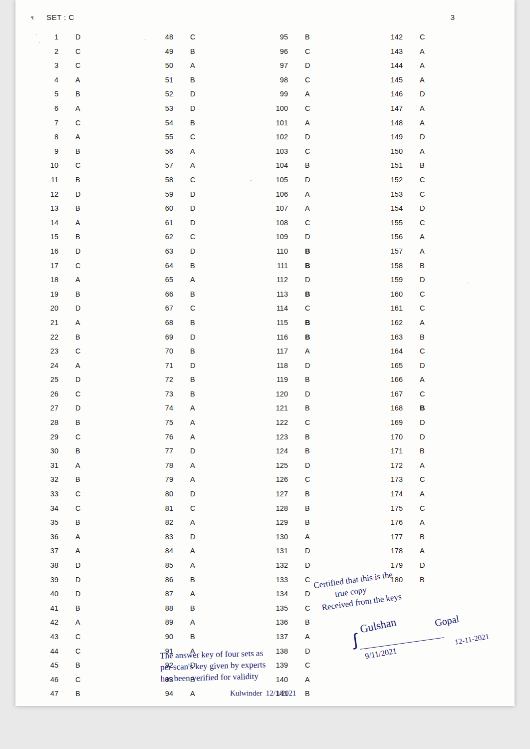SET : C
3
✝ · · · · ·
1 D
2 C
3 C
4 A
5 B
6 A
7 C
8 A
9 B
10 C
11 B
12 D
13 B
14 A
15 B
16 D
17 C
18 A
19 B
20 D
21 A
22 B
23 C
24 A
25 D
26 C
27 D
28 B
29 C
30 B
31 A
32 B
33 C
34 C
35 B
36 A
37 A
38 D
39 D
40 D
41 B
42 A
43 C
44 C
45 B
46 C
47 B
48 C
49 B
50 A
51 B
52 D
53 D
54 B
55 C
56 A
57 A
58 C
59 D
60 D
61 D
62 C
63 D
64 B
65 A
66 B
67 C
68 B
69 D
70 B
71 D
72 B
73 B
74 A
75 A
76 A
77 D
78 A
79 A
80 D
81 C
82 A
83 D
84 A
85 A
86 B
87 A
88 B
89 A
90 B
91 A
92 D
93 B
94 A
95 B
96 C
97 D
98 C
99 A
100 C
101 A
102 D
103 C
104 B
105 D
106 A
107 A
108 C
109 D
110 B
111 B
112 D
113 B
114 C
115 B
116 B
117 A
118 D
119 B
120 D
121 B
122 C
123 B
124 B
125 D
126 C
127 B
128 B
129 B
130 A
131 D
132 D
133 C
134 D
135 C
136 B
137 A
138 D
139 C
140 A
141 B
142 C
143 A
144 A
145 A
146 D
147 A
148 A
149 D
150 A
151 B
152 C
153 C
154 D
155 C
156 A
157 A
158 B
159 D
160 C
161 C
162 A
163 B
164 C
165 D
166 A
167 C
168 B
169 D
170 D
171 B
172 A
173 C
174 A
175 C
176 A
177 B
178 A
179 D
180 B
The answer key of four sets as
per scan's key given by experts
has been verified for validity
Kulwinder 12/1/2021
Certified that this is the
true copy
Received from the keys
Gulshan
Gopal
∫
9/11/2021
12-11-2021